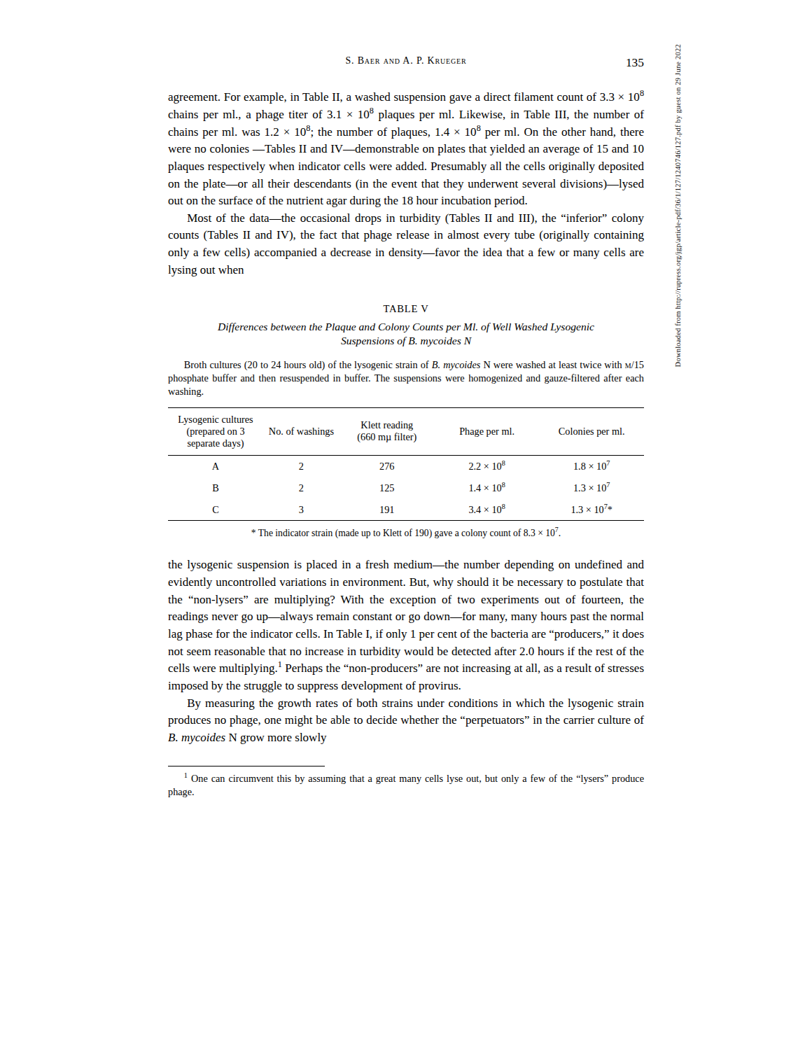Downloaded from http://rupress.org/jgp/article-pdf/36/1/127/1240746/127.pdf by guest on 29 June 2022
S. Baer and A. P. Krueger 135
agreement. For example, in Table II, a washed suspension gave a direct filament count of 3.3 × 108 chains per ml., a phage titer of 3.1 × 108 plaques per ml. Likewise, in Table III, the number of chains per ml. was 1.2 × 108; the number of plaques, 1.4 × 108 per ml. On the other hand, there were no colonies —Tables II and IV—demonstrable on plates that yielded an average of 15 and 10 plaques respectively when indicator cells were added. Presumably all the cells originally deposited on the plate—or all their descendants (in the event that they underwent several divisions)—lysed out on the surface of the nutrient agar during the 18 hour incubation period.
Most of the data—the occasional drops in turbidity (Tables II and III), the “inferior” colony counts (Tables II and IV), the fact that phage release in almost every tube (originally containing only a few cells) accompanied a decrease in density—favor the idea that a few or many cells are lysing out when
TABLE V
Differences between the Plaque and Colony Counts per Ml. of Well Washed Lysogenic
Suspensions of B. mycoides N
Broth cultures (20 to 24 hours old) of the lysogenic strain of B. mycoides N were washed at least twice with m/15 phosphate buffer and then resuspended in buffer. The suspensions were homogenized and gauze-filtered after each washing.
| Lysogenic cultures (prepared on 3 separate days) | No. of washings | Klett reading (660 mµ filter) | Phage per ml. | Colonies per ml. |
| --- | --- | --- | --- | --- |
| A | 2 | 276 | 2.2 × 10 8 | 1.8 × 10 7 |
| B | 2 | 125 | 1.4 × 10 8 | 1.3 × 10 7 |
| C | 3 | 191 | 3.4 × 10 8 | 1.3 × 10 7 * |
* The indicator strain (made up to Klett of 190) gave a colony count of 8.3 × 107.
the lysogenic suspension is placed in a fresh medium—the number depending on undefined and evidently uncontrolled variations in environment. But, why should it be necessary to postulate that the “non-lysers” are multiplying? With the exception of two experiments out of fourteen, the readings never go up—always remain constant or go down—for many, many hours past the normal lag phase for the indicator cells. In Table I, if only 1 per cent of the bacteria are “producers,” it does not seem reasonable that no increase in turbidity would be detected after 2.0 hours if the rest of the cells were multiplying.1 Perhaps the “non-producers” are not increasing at all, as a result of stresses imposed by the struggle to suppress development of provirus.
By measuring the growth rates of both strains under conditions in which the lysogenic strain produces no phage, one might be able to decide whether the “perpetuators” in the carrier culture of B. mycoides N grow more slowly
1 One can circumvent this by assuming that a great many cells lyse out, but only a few of the “lysers” produce phage.